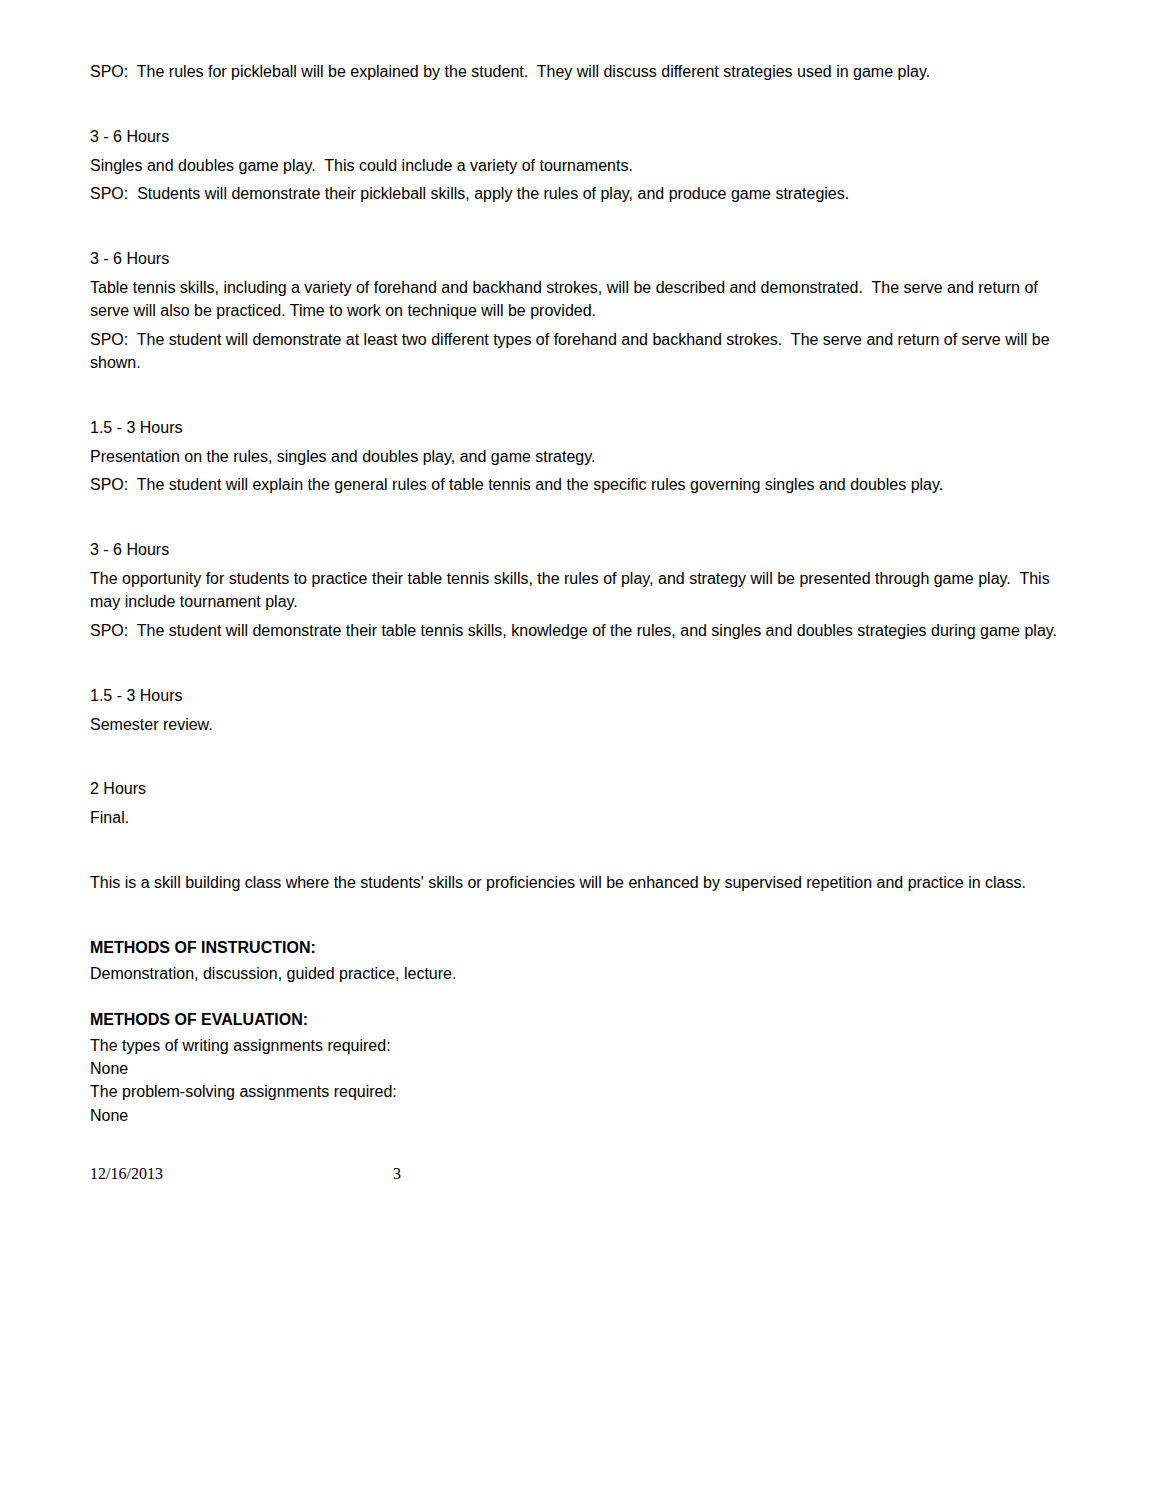SPO: The rules for pickleball will be explained by the student. They will discuss different strategies used in game play.
3 - 6 Hours
Singles and doubles game play. This could include a variety of tournaments.
SPO: Students will demonstrate their pickleball skills, apply the rules of play, and produce game strategies.
3 - 6 Hours
Table tennis skills, including a variety of forehand and backhand strokes, will be described and demonstrated. The serve and return of serve will also be practiced. Time to work on technique will be provided.
SPO: The student will demonstrate at least two different types of forehand and backhand strokes. The serve and return of serve will be shown.
1.5 - 3 Hours
Presentation on the rules, singles and doubles play, and game strategy.
SPO: The student will explain the general rules of table tennis and the specific rules governing singles and doubles play.
3 - 6 Hours
The opportunity for students to practice their table tennis skills, the rules of play, and strategy will be presented through game play. This may include tournament play.
SPO: The student will demonstrate their table tennis skills, knowledge of the rules, and singles and doubles strategies during game play.
1.5 - 3 Hours
Semester review.
2 Hours
Final.
This is a skill building class where the students' skills or proficiencies will be enhanced by supervised repetition and practice in class.
METHODS OF INSTRUCTION:
Demonstration, discussion, guided practice, lecture.
METHODS OF EVALUATION:
The types of writing assignments required:
None
The problem-solving assignments required:
None
12/16/2013 3